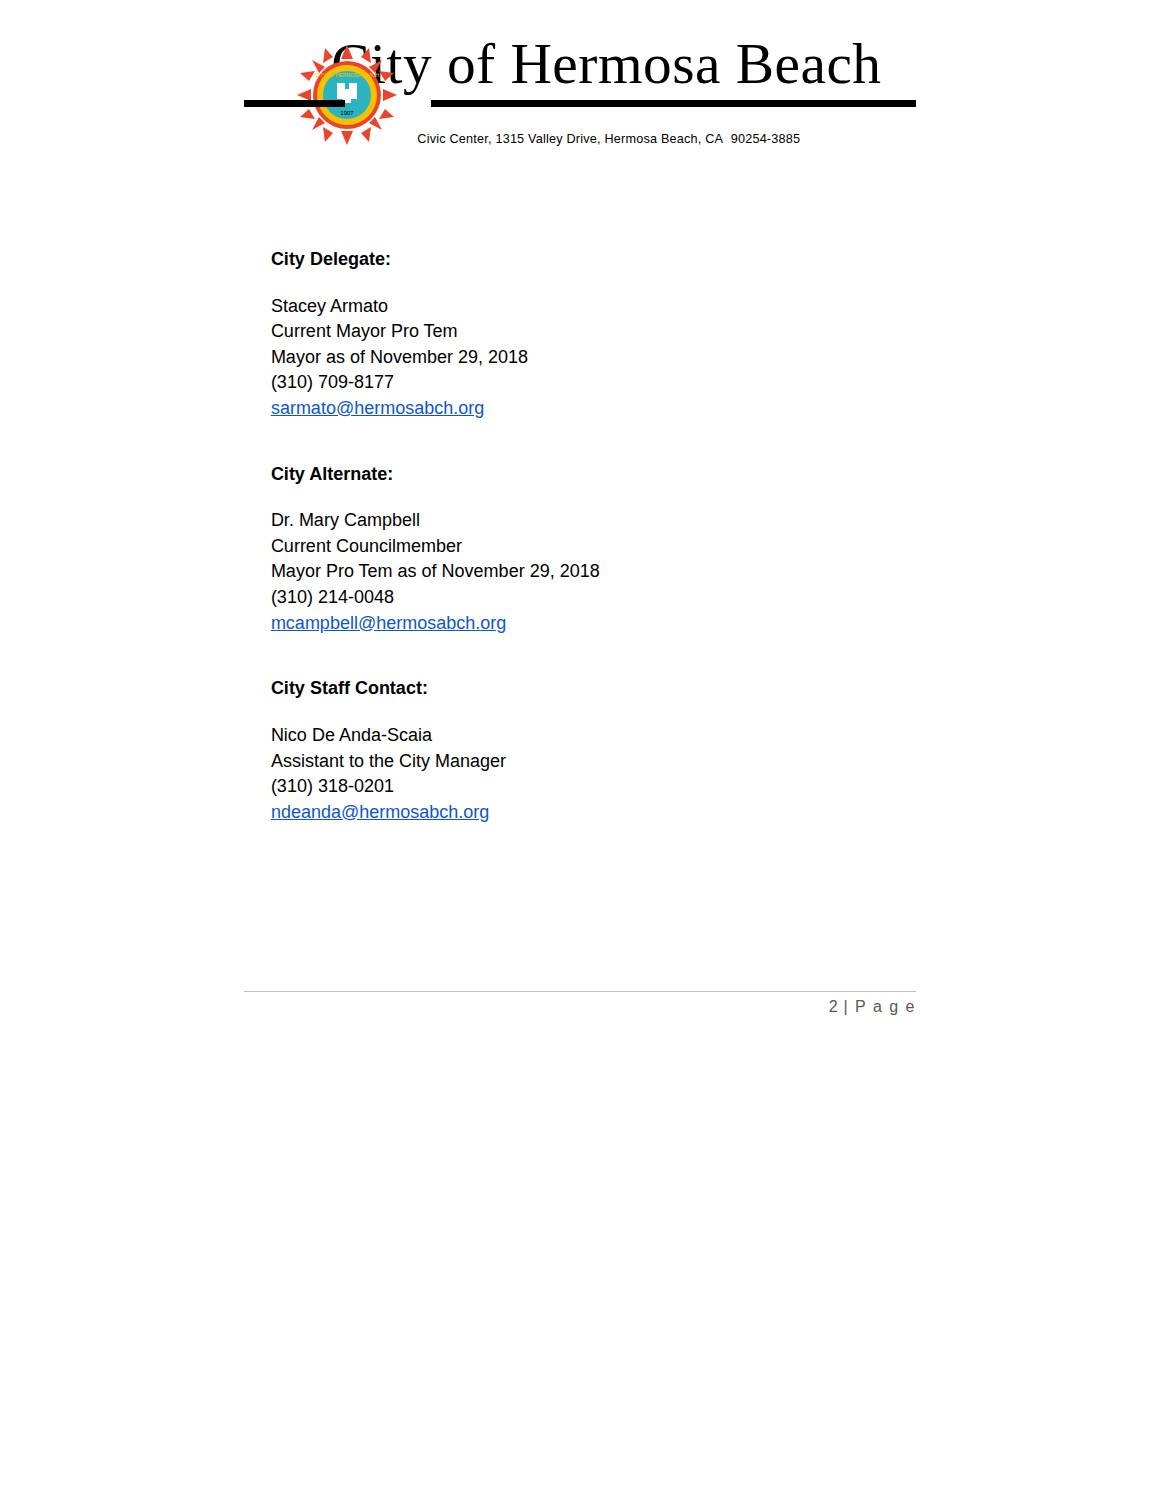CITY OF HERMOSA BEACH 1907
City of Hermosa Beach
Civic Center, 1315 Valley Drive, Hermosa Beach, CA 90254-3885
City Delegate:
Stacey Armato
Current Mayor Pro Tem
Mayor as of November 29, 2018
(310) 709-8177
sarmato@hermosabch.org
City Alternate:
Dr. Mary Campbell
Current Councilmember
Mayor Pro Tem as of November 29, 2018
(310) 214-0048
mcampbell@hermosabch.org
City Staff Contact:
Nico De Anda-Scaia
Assistant to the City Manager
(310) 318-0201
ndeanda@hermosabch.org
2 | P a g e